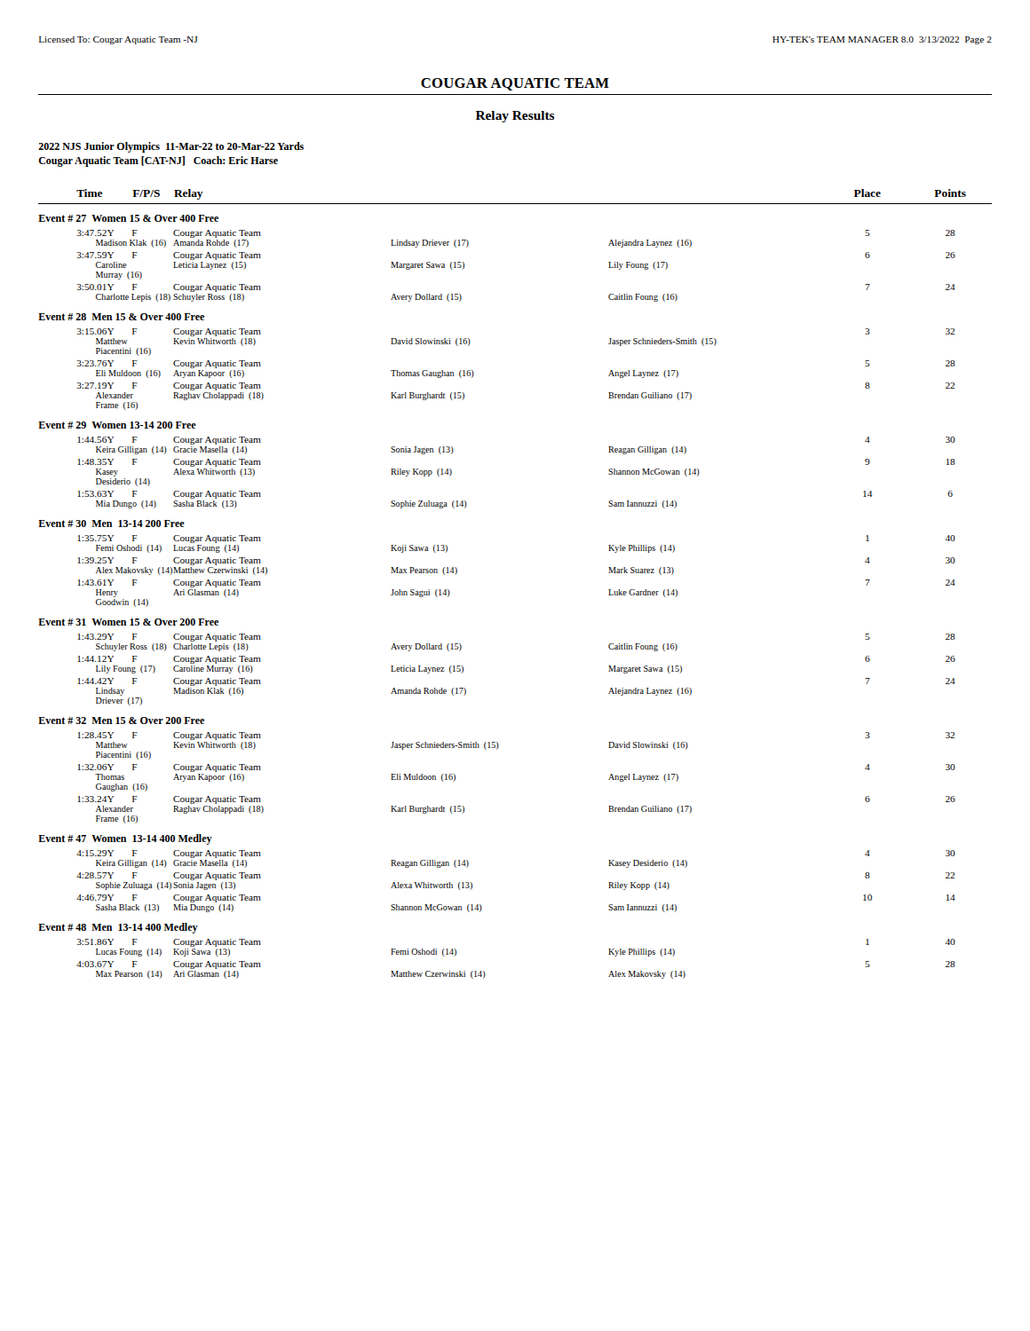Licensed To: Cougar Aquatic Team -NJ
HY-TEK's TEAM MANAGER 8.0 3/13/2022 Page 2
COUGAR AQUATIC TEAM
Relay Results
2022 NJS Junior Olympics 11-Mar-22 to 20-Mar-22 Yards
Cougar Aquatic Team [CAT-NJ] Coach: Eric Harse
| Time | F/P/S | Relay | | | Place | Points |
| --- | --- | --- | --- | --- | --- | --- |
| Event # 27 Women 15 & Over 400 Free |
| 3:47.52Y | F | Cougar Aquatic Team | | | 5 | 28 |
| Madison Klak (16) | Amanda Rohde (17) | Lindsay Driever (17) | Alejandra Laynez (16) |
| 3:47.59Y | F | Cougar Aquatic Team | | | 6 | 26 |
| Caroline Murray (16) | Leticia Laynez (15) | Margaret Sawa (15) | Lily Foung (17) |
| 3:50.01Y | F | Cougar Aquatic Team | | | 7 | 24 |
| Charlotte Lepis (18) | Schuyler Ross (18) | Avery Dollard (15) | Caitlin Foung (16) |
| Event # 28 Men 15 & Over 400 Free |
| 3:15.06Y | F | Cougar Aquatic Team | | | 3 | 32 |
| Matthew Piacentini (16) | Kevin Whitworth (18) | David Slowinski (16) | Jasper Schnieders-Smith (15) |
| 3:23.76Y | F | Cougar Aquatic Team | | | 5 | 28 |
| Eli Muldoon (16) | Aryan Kapoor (16) | Thomas Gaughan (16) | Angel Laynez (17) |
| 3:27.19Y | F | Cougar Aquatic Team | | | 8 | 22 |
| Alexander Frame (16) | Raghav Cholappadi (18) | Karl Burghardt (15) | Brendan Guiliano (17) |
| Event # 29 Women 13-14 200 Free |
| 1:44.56Y | F | Cougar Aquatic Team | | | 4 | 30 |
| Keira Gilligan (14) | Gracie Masella (14) | Sonia Jagen (13) | Reagan Gilligan (14) |
| 1:48.35Y | F | Cougar Aquatic Team | | | 9 | 18 |
| Kasey Desiderio (14) | Alexa Whitworth (13) | Riley Kopp (14) | Shannon McGowan (14) |
| 1:53.63Y | F | Cougar Aquatic Team | | | 14 | 6 |
| Mia Dungo (14) | Sasha Black (13) | Sophie Zuluaga (14) | Sam Iannuzzi (14) |
| Event # 30 Men 13-14 200 Free |
| 1:35.75Y | F | Cougar Aquatic Team | | | 1 | 40 |
| Femi Oshodi (14) | Lucas Foung (14) | Koji Sawa (13) | Kyle Phillips (14) |
| 1:39.25Y | F | Cougar Aquatic Team | | | 4 | 30 |
| Alex Makovsky (14) | Matthew Czerwinski (14) | Max Pearson (14) | Mark Suarez (13) |
| 1:43.61Y | F | Cougar Aquatic Team | | | 7 | 24 |
| Henry Goodwin (14) | Ari Glasman (14) | John Sagui (14) | Luke Gardner (14) |
| Event # 31 Women 15 & Over 200 Free |
| 1:43.29Y | F | Cougar Aquatic Team | | | 5 | 28 |
| Schuyler Ross (18) | Charlotte Lepis (18) | Avery Dollard (15) | Caitlin Foung (16) |
| 1:44.12Y | F | Cougar Aquatic Team | | | 6 | 26 |
| Lily Foung (17) | Caroline Murray (16) | Leticia Laynez (15) | Margaret Sawa (15) |
| 1:44.42Y | F | Cougar Aquatic Team | | | 7 | 24 |
| Lindsay Driever (17) | Madison Klak (16) | Amanda Rohde (17) | Alejandra Laynez (16) |
| Event # 32 Men 15 & Over 200 Free |
| 1:28.45Y | F | Cougar Aquatic Team | | | 3 | 32 |
| Matthew Piacentini (16) | Kevin Whitworth (18) | Jasper Schnieders-Smith (15) | David Slowinski (16) |
| 1:32.06Y | F | Cougar Aquatic Team | | | 4 | 30 |
| Thomas Gaughan (16) | Aryan Kapoor (16) | Eli Muldoon (16) | Angel Laynez (17) |
| 1:33.24Y | F | Cougar Aquatic Team | | | 6 | 26 |
| Alexander Frame (16) | Raghav Cholappadi (18) | Karl Burghardt (15) | Brendan Guiliano (17) |
| Event # 47 Women 13-14 400 Medley |
| 4:15.29Y | F | Cougar Aquatic Team | | | 4 | 30 |
| Keira Gilligan (14) | Gracie Masella (14) | Reagan Gilligan (14) | Kasey Desiderio (14) |
| 4:28.57Y | F | Cougar Aquatic Team | | | 8 | 22 |
| Sophie Zuluaga (14) | Sonia Jagen (13) | Alexa Whitworth (13) | Riley Kopp (14) |
| 4:46.79Y | F | Cougar Aquatic Team | | | 10 | 14 |
| Sasha Black (13) | Mia Dungo (14) | Shannon McGowan (14) | Sam Iannuzzi (14) |
| Event # 48 Men 13-14 400 Medley |
| 3:51.86Y | F | Cougar Aquatic Team | | | 1 | 40 |
| Lucas Foung (14) | Koji Sawa (13) | Femi Oshodi (14) | Kyle Phillips (14) |
| 4:03.67Y | F | Cougar Aquatic Team | | | 5 | 28 |
| Max Pearson (14) | Ari Glasman (14) | Matthew Czerwinski (14) | Alex Makovsky (14) |